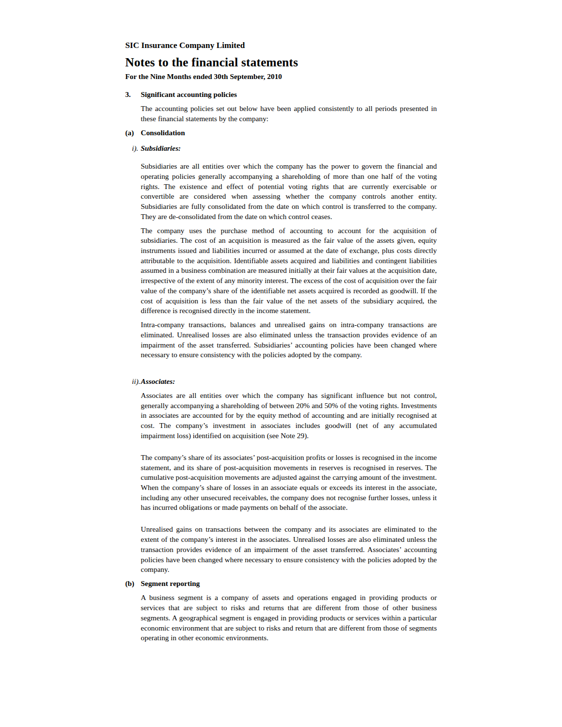SIC Insurance Company Limited
Notes to the financial statements
For the Nine Months ended 30th September, 2010
3.
Significant accounting policies
The accounting policies set out below have been applied consistently to all periods presented in these financial statements by the company:
(a)
Consolidation
i).
Subsidiaries:
Subsidiaries are all entities over which the company has the power to govern the financial and operating policies generally accompanying a shareholding of more than one half of the voting rights. The existence and effect of potential voting rights that are currently exercisable or convertible are considered when assessing whether the company controls another entity. Subsidiaries are fully consolidated from the date on which control is transferred to the company. They are de-consolidated from the date on which control ceases.
The company uses the purchase method of accounting to account for the acquisition of subsidiaries. The cost of an acquisition is measured as the fair value of the assets given, equity instruments issued and liabilities incurred or assumed at the date of exchange, plus costs directly attributable to the acquisition. Identifiable assets acquired and liabilities and contingent liabilities assumed in a business combination are measured initially at their fair values at the acquisition date, irrespective of the extent of any minority interest. The excess of the cost of acquisition over the fair value of the company’s share of the identifiable net assets acquired is recorded as goodwill. If the cost of acquisition is less than the fair value of the net assets of the subsidiary acquired, the difference is recognised directly in the income statement.
Intra-company transactions, balances and unrealised gains on intra-company transactions are eliminated. Unrealised losses are also eliminated unless the transaction provides evidence of an impairment of the asset transferred. Subsidiaries’ accounting policies have been changed where necessary to ensure consistency with the policies adopted by the company.
ii).
Associates:
Associates are all entities over which the company has significant influence but not control, generally accompanying a shareholding of between 20% and 50% of the voting rights. Investments in associates are accounted for by the equity method of accounting and are initially recognised at cost. The company’s investment in associates includes goodwill (net of any accumulated impairment loss) identified on acquisition (see Note 29).
The company’s share of its associates’ post-acquisition profits or losses is recognised in the income statement, and its share of post-acquisition movements in reserves is recognised in reserves. The cumulative post-acquisition movements are adjusted against the carrying amount of the investment. When the company’s share of losses in an associate equals or exceeds its interest in the associate, including any other unsecured receivables, the company does not recognise further losses, unless it has incurred obligations or made payments on behalf of the associate.
Unrealised gains on transactions between the company and its associates are eliminated to the extent of the company’s interest in the associates. Unrealised losses are also eliminated unless the transaction provides evidence of an impairment of the asset transferred. Associates’ accounting policies have been changed where necessary to ensure consistency with the policies adopted by the company.
(b)
Segment reporting
A business segment is a company of assets and operations engaged in providing products or services that are subject to risks and returns that are different from those of other business segments. A geographical segment is engaged in providing products or services within a particular economic environment that are subject to risks and return that are different from those of segments operating in other economic environments.